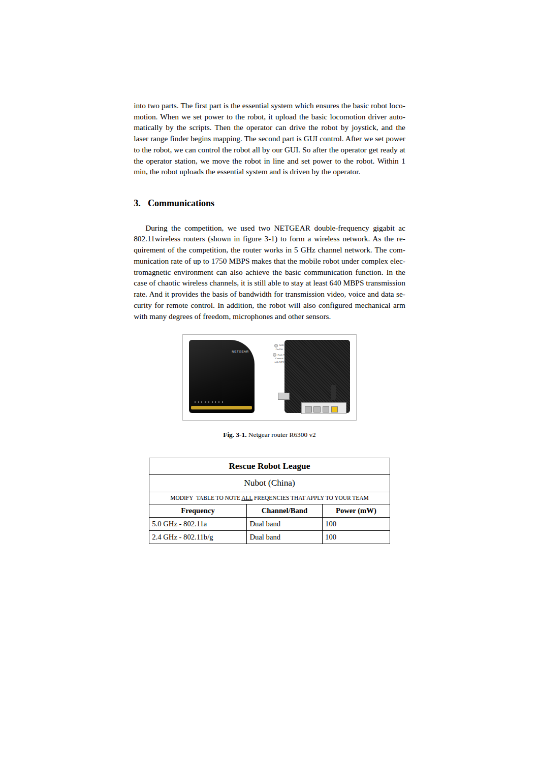into two parts. The first part is the essential system which ensures the basic robot locomotion. When we set power to the robot, it upload the basic locomotion driver automatically by the scripts. Then the operator can drive the robot by joystick, and the laser range finder begins mapping. The second part is GUI control. After we set power to the robot, we can control the robot all by our GUI. So after the operator get ready at the operator station, we move the robot in line and set power to the robot. Within 1 min, the robot uploads the essential system and is driven by the operator.
3.
Communications
During the competition, we used two NETGEAR double-frequency gigabit ac 802.11wireless routers (shown in figure 3-1) to form a wireless network. As the requirement of the competition, the router works in 5 GHz channel network. The communication rate of up to 1750 MBPS makes that the mobile robot under complex electromagnetic environment can also achieve the basic communication function. In the case of chaotic wireless channels, it is still able to stay at least 640 MBPS transmission rate. And it provides the basis of bandwidth for transmission video, voice and data security for remote control. In addition, the robot will also configured mechanical arm with many degrees of freedom, microphones and other sensors.
NETGEAR
WiFi
On/Off
Push 'N'
Connect
with WPS
Fig. 3-1. Netgear router R6300 v2
| Rescue Robot League |
| Nubot (China) |
| MODIFY TABLE TO NOTE ALL FREQENCIES THAT APPLY TO YOUR TEAM |
| Frequency | Channel/Band | Power (mW) |
| 5.0 GHz - 802.11a | Dual band | 100 |
| 2.4 GHz - 802.11b/g | Dual band | 100 |